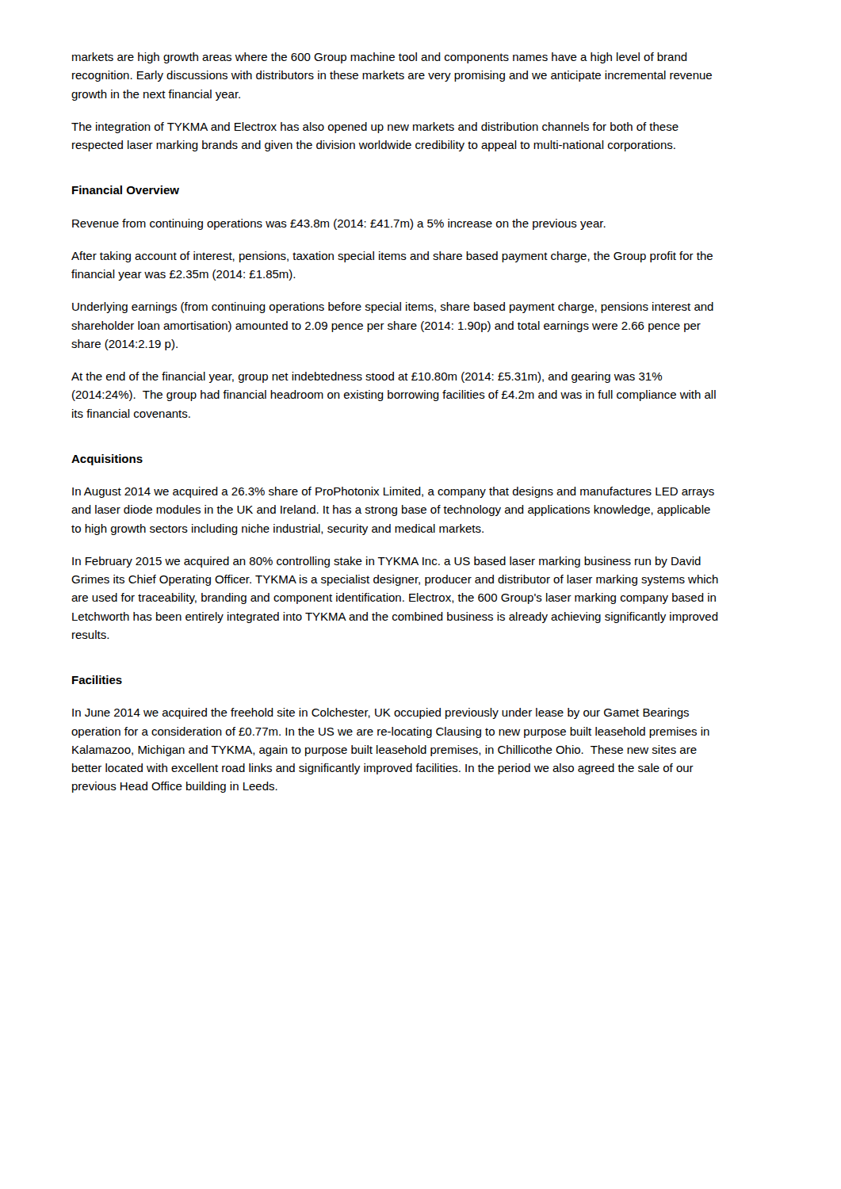markets are high growth areas where the 600 Group machine tool and components names have a high level of brand recognition. Early discussions with distributors in these markets are very promising and we anticipate incremental revenue growth in the next financial year.
The integration of TYKMA and Electrox has also opened up new markets and distribution channels for both of these respected laser marking brands and given the division worldwide credibility to appeal to multi-national corporations.
Financial Overview
Revenue from continuing operations was £43.8m (2014: £41.7m) a 5% increase on the previous year.
After taking account of interest, pensions, taxation special items and share based payment charge, the Group profit for the financial year was £2.35m (2014: £1.85m).
Underlying earnings (from continuing operations before special items, share based payment charge, pensions interest and shareholder loan amortisation) amounted to 2.09 pence per share (2014: 1.90p) and total earnings were 2.66 pence per share (2014:2.19 p).
At the end of the financial year, group net indebtedness stood at £10.80m (2014: £5.31m), and gearing was 31% (2014:24%). The group had financial headroom on existing borrowing facilities of £4.2m and was in full compliance with all its financial covenants.
Acquisitions
In August 2014 we acquired a 26.3% share of ProPhotonix Limited, a company that designs and manufactures LED arrays and laser diode modules in the UK and Ireland. It has a strong base of technology and applications knowledge, applicable to high growth sectors including niche industrial, security and medical markets.
In February 2015 we acquired an 80% controlling stake in TYKMA Inc. a US based laser marking business run by David Grimes its Chief Operating Officer. TYKMA is a specialist designer, producer and distributor of laser marking systems which are used for traceability, branding and component identification. Electrox, the 600 Group's laser marking company based in Letchworth has been entirely integrated into TYKMA and the combined business is already achieving significantly improved results.
Facilities
In June 2014 we acquired the freehold site in Colchester, UK occupied previously under lease by our Gamet Bearings operation for a consideration of £0.77m. In the US we are re-locating Clausing to new purpose built leasehold premises in Kalamazoo, Michigan and TYKMA, again to purpose built leasehold premises, in Chillicothe Ohio. These new sites are better located with excellent road links and significantly improved facilities. In the period we also agreed the sale of our previous Head Office building in Leeds.